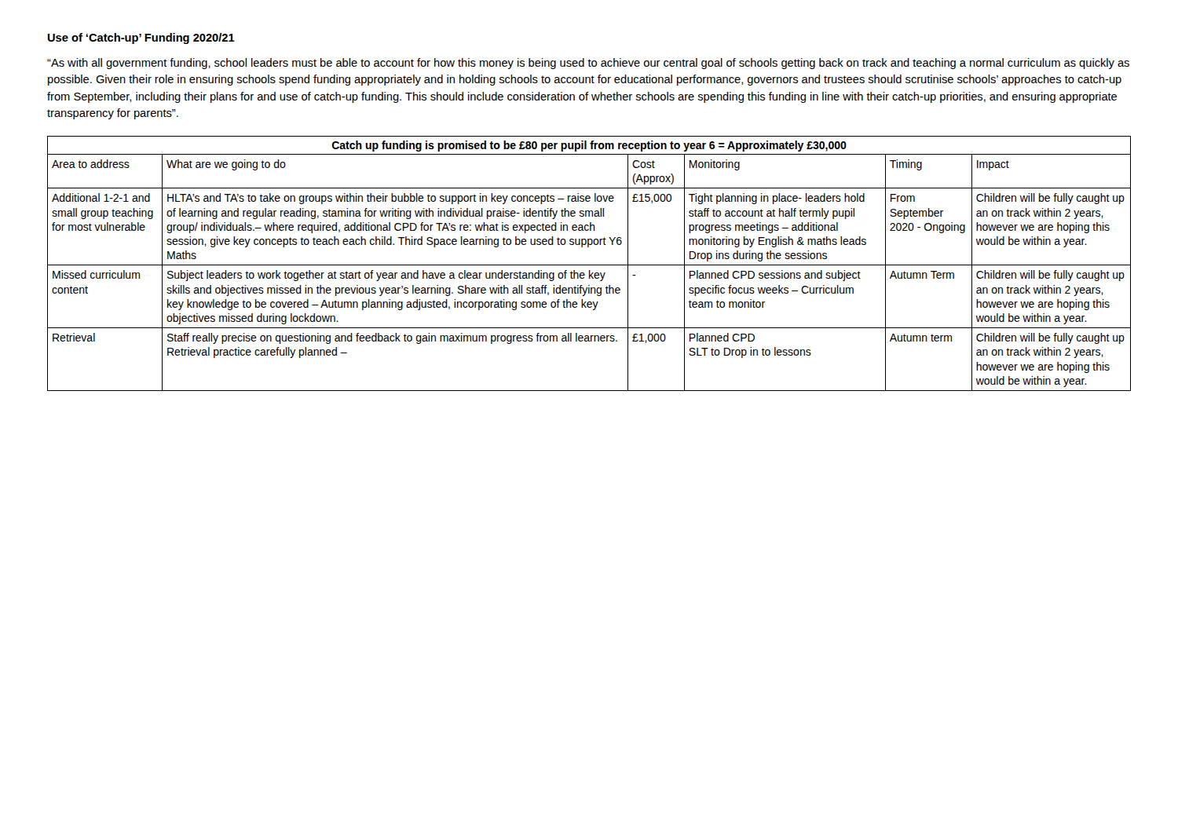Use of ‘Catch-up’ Funding 2020/21
“As with all government funding, school leaders must be able to account for how this money is being used to achieve our central goal of schools getting back on track and teaching a normal curriculum as quickly as possible. Given their role in ensuring schools spend funding appropriately and in holding schools to account for educational performance, governors and trustees should scrutinise schools’ approaches to catch-up from September, including their plans for and use of catch-up funding. This should include consideration of whether schools are spending this funding in line with their catch-up priorities, and ensuring appropriate transparency for parents”.
Catch up funding is promised to be £80 per pupil from reception to year 6 = Approximately £30,000
| Area to address | What are we going to do | Cost (Approx) | Monitoring | Timing | Impact |
| --- | --- | --- | --- | --- | --- |
| Additional 1-2-1 and small group teaching for most vulnerable | HLTA’s and TA’s to take on groups within their bubble to support in key concepts – raise love of learning and regular reading, stamina for writing with individual praise- identify the small group/ individuals.– where required, additional CPD for TA’s re: what is expected in each session, give key concepts to teach each child. Third Space learning to be used to support Y6 Maths | £15,000 | Tight planning in place- leaders hold staff to account at half termly pupil progress meetings – additional monitoring by English & maths leads Drop ins during the sessions | From September 2020 - Ongoing | Children will be fully caught up an on track within 2 years, however we are hoping this would be within a year. |
| Missed curriculum content | Subject leaders to work together at start of year and have a clear understanding of the key skills and objectives missed in the previous year’s learning. Share with all staff, identifying the key knowledge to be covered – Autumn planning adjusted, incorporating some of the key objectives missed during lockdown. | - | Planned CPD sessions and subject specific focus weeks – Curriculum team to monitor | Autumn Term | Children will be fully caught up an on track within 2 years, however we are hoping this would be within a year. |
| Retrieval | Staff really precise on questioning and feedback to gain maximum progress from all learners. Retrieval practice carefully planned – | £1,000 | Planned CPD SLT to Drop in to lessons | Autumn term | Children will be fully caught up an on track within 2 years, however we are hoping this would be within a year. |